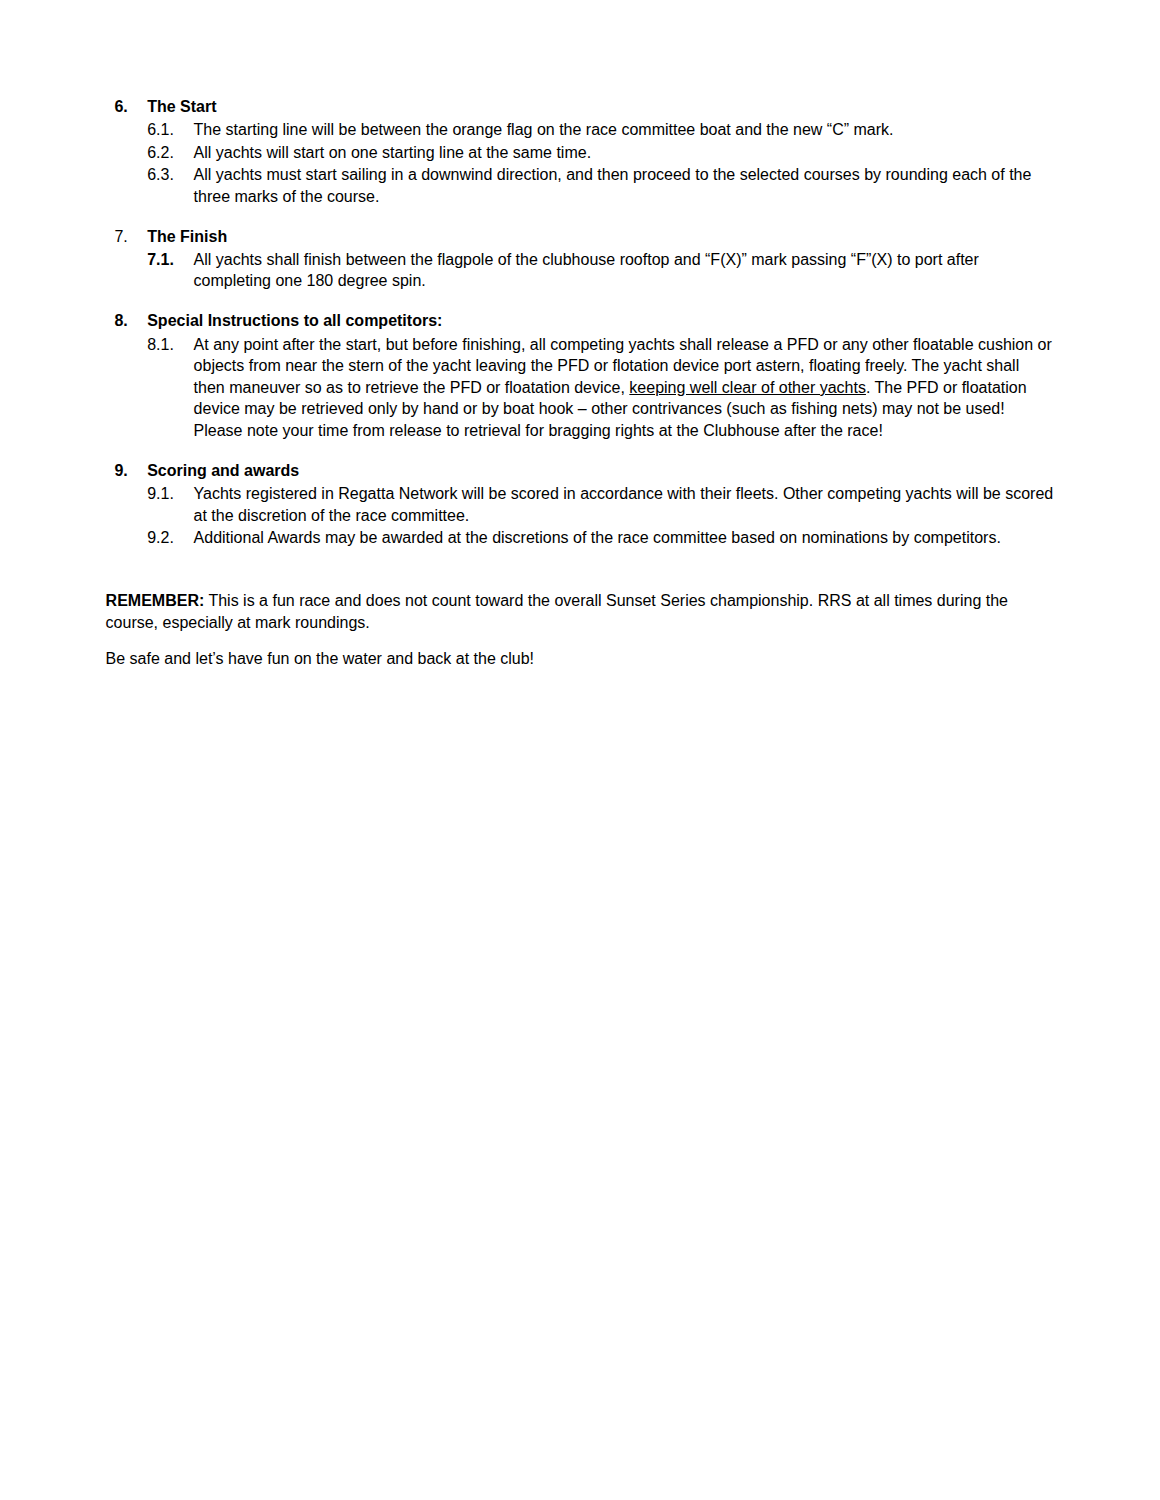6. The Start
6.1. The starting line will be between the orange flag on the race committee boat and the new “C” mark.
6.2. All yachts will start on one starting line at the same time.
6.3. All yachts must start sailing in a downwind direction, and then proceed to the selected courses by rounding each of the three marks of the course.
7. The Finish
7.1. All yachts shall finish between the flagpole of the clubhouse rooftop and “F(X)” mark passing “F”(X) to port after completing one 180 degree spin.
8. Special Instructions to all competitors:
8.1. At any point after the start, but before finishing, all competing yachts shall release a PFD or any other floatable cushion or objects from near the stern of the yacht leaving the PFD or flotation device port astern, floating freely. The yacht shall then maneuver so as to retrieve the PFD or floatation device, keeping well clear of other yachts. The PFD or floatation device may be retrieved only by hand or by boat hook – other contrivances (such as fishing nets) may not be used! Please note your time from release to retrieval for bragging rights at the Clubhouse after the race!
9. Scoring and awards
9.1. Yachts registered in Regatta Network will be scored in accordance with their fleets. Other competing yachts will be scored at the discretion of the race committee.
9.2. Additional Awards may be awarded at the discretions of the race committee based on nominations by competitors.
REMEMBER: This is a fun race and does not count toward the overall Sunset Series championship. RRS at all times during the course, especially at mark roundings.
Be safe and let’s have fun on the water and back at the club!